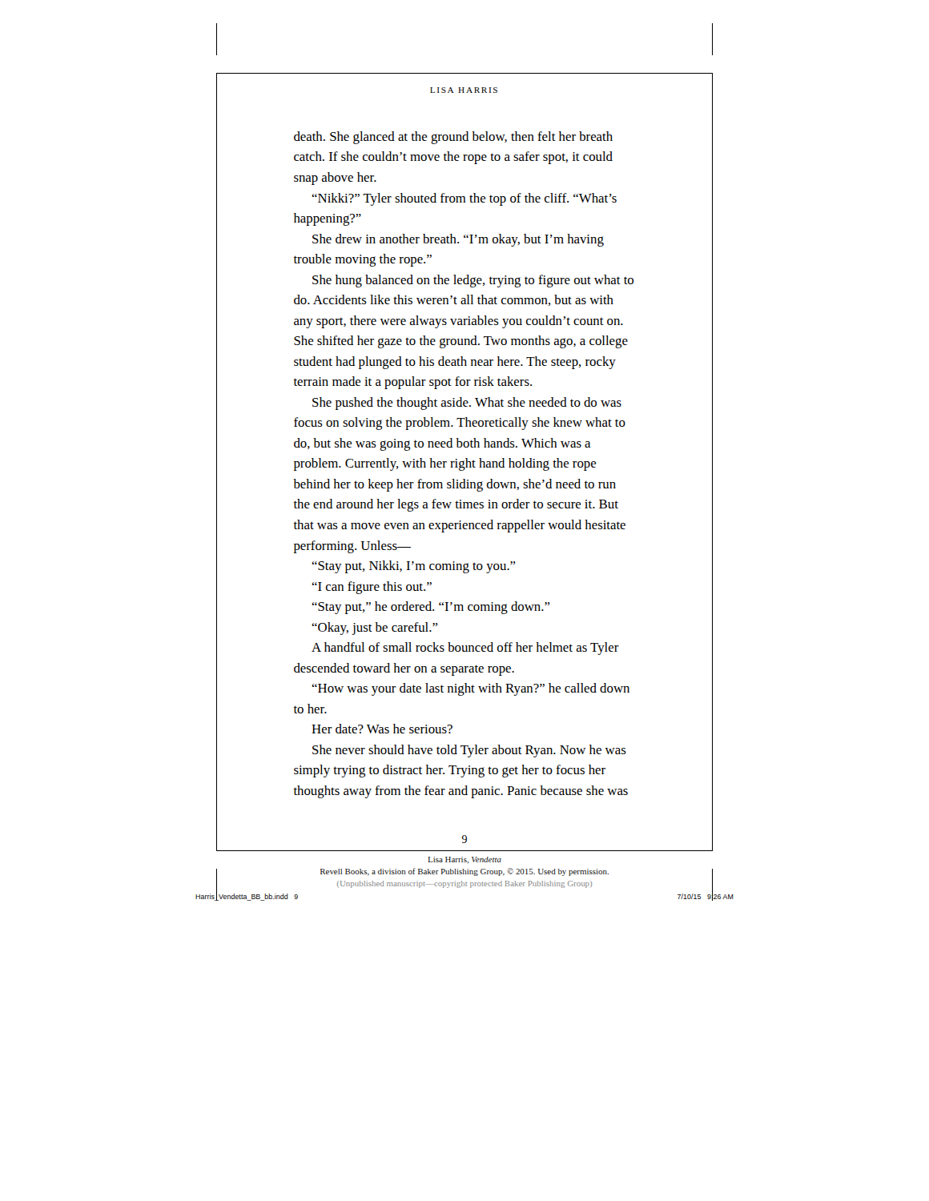Lisa Harris
death. She glanced at the ground below, then felt her breath catch. If she couldn’t move the rope to a safer spot, it could snap above her.
“Nikki?” Tyler shouted from the top of the cliff. “What’s happening?”
She drew in another breath. “I’m okay, but I’m having trouble moving the rope.”
She hung balanced on the ledge, trying to figure out what to do. Accidents like this weren’t all that common, but as with any sport, there were always variables you couldn’t count on. She shifted her gaze to the ground. Two months ago, a college student had plunged to his death near here. The steep, rocky terrain made it a popular spot for risk takers.
She pushed the thought aside. What she needed to do was focus on solving the problem. Theoretically she knew what to do, but she was going to need both hands. Which was a problem. Currently, with her right hand holding the rope behind her to keep her from sliding down, she’d need to run the end around her legs a few times in order to secure it. But that was a move even an experienced rappeller would hesitate performing. Unless—
“Stay put, Nikki, I’m coming to you.”
“I can figure this out.”
“Stay put,” he ordered. “I’m coming down.”
“Okay, just be careful.”
A handful of small rocks bounced off her helmet as Tyler descended toward her on a separate rope.
“How was your date last night with Ryan?” he called down to her.
Her date? Was he serious?
She never should have told Tyler about Ryan. Now he was simply trying to distract her. Trying to get her to focus her thoughts away from the fear and panic. Panic because she was
9
Lisa Harris, Vendetta
Revell Books, a division of Baker Publishing Group, © 2015. Used by permission.
(Unpublished manuscript—copyright protected Baker Publishing Group)
Harris_Vendetta_BB_bb.indd 9 7/10/15 9:26 AM